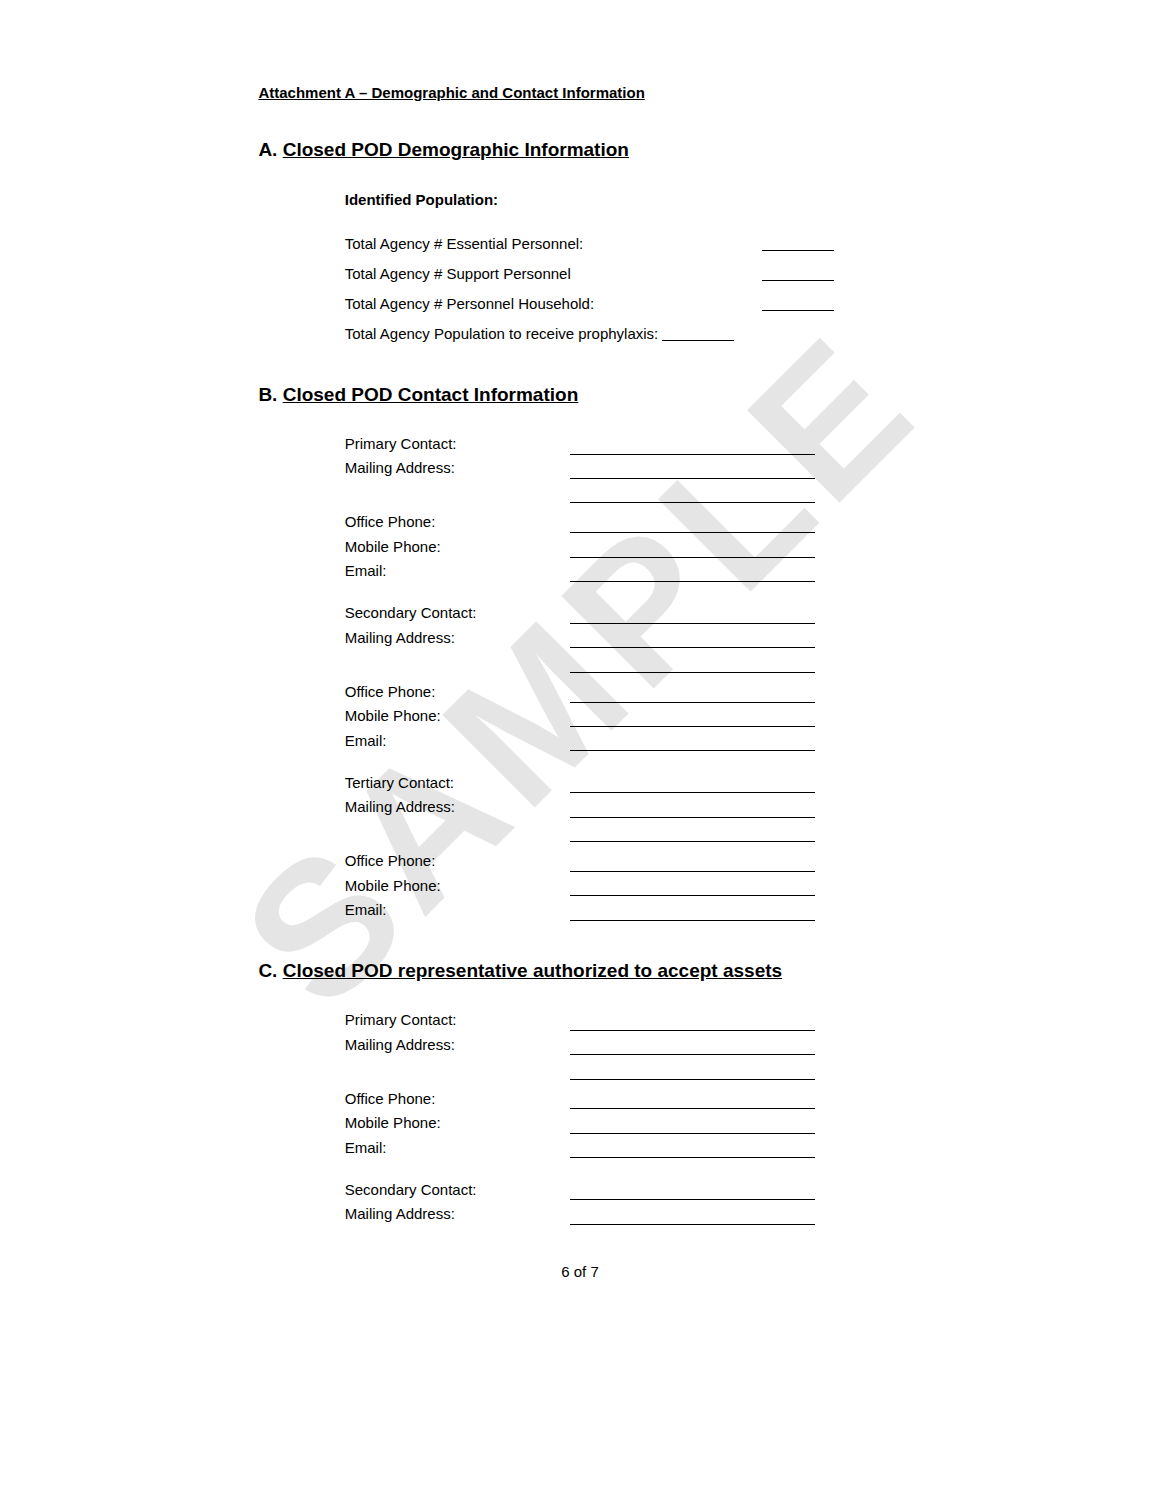SAMPLE
Attachment A – Demographic and Contact Information
A. Closed POD Demographic Information
Identified Population:
Total Agency # Essential Personnel:
Total Agency # Support Personnel
Total Agency # Personnel Household:
Total Agency Population to receive prophylaxis:
B. Closed POD Contact Information
Primary Contact:
Mailing Address:
Mailing Address:
Office Phone:
Mobile Phone:
Email:
Secondary Contact:
Mailing Address:
Mailing Address:
Office Phone:
Mobile Phone:
Email:
Tertiary Contact:
Mailing Address:
Mailing Address:
Office Phone:
Mobile Phone:
Email:
C. Closed POD representative authorized to accept assets
Primary Contact:
Mailing Address:
Mailing Address:
Office Phone:
Mobile Phone:
Email:
Secondary Contact:
Mailing Address:
6 of 7